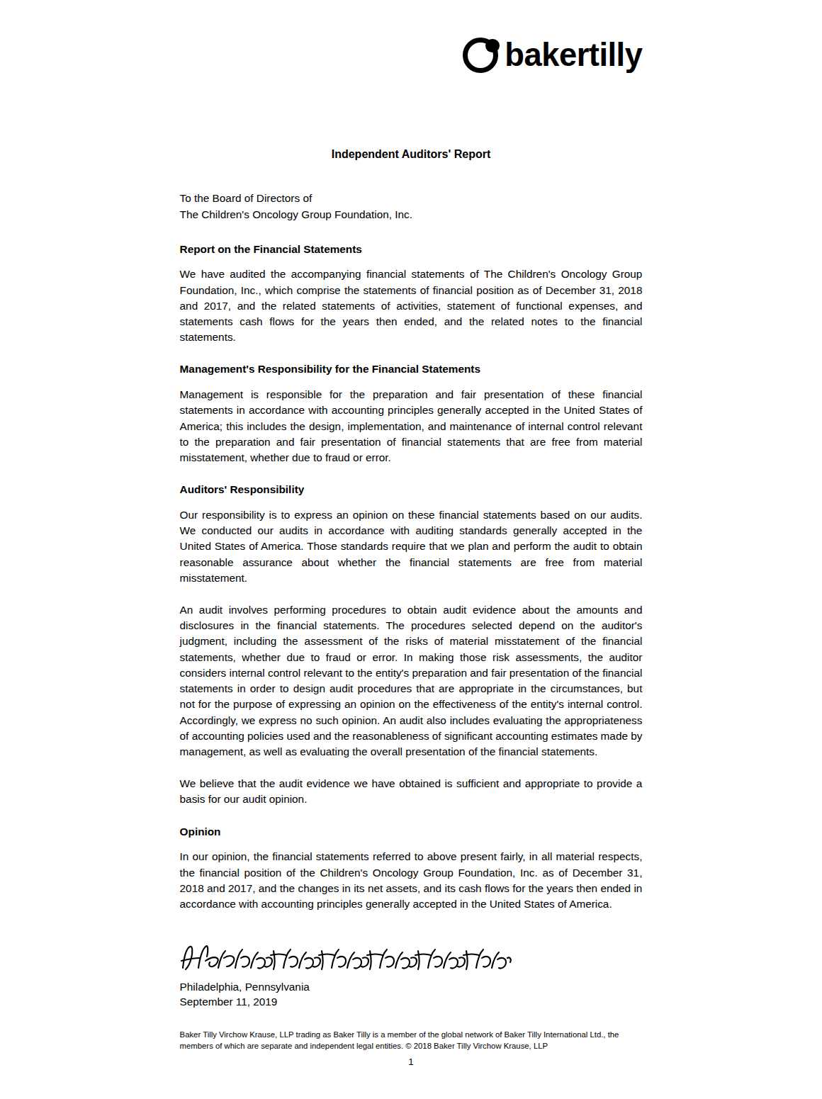bakertilly
Independent Auditors' Report
To the Board of Directors of
The Children's Oncology Group Foundation, Inc.
Report on the Financial Statements
We have audited the accompanying financial statements of The Children's Oncology Group Foundation, Inc., which comprise the statements of financial position as of December 31, 2018 and 2017, and the related statements of activities, statement of functional expenses, and statements cash flows for the years then ended, and the related notes to the financial statements.
Management's Responsibility for the Financial Statements
Management is responsible for the preparation and fair presentation of these financial statements in accordance with accounting principles generally accepted in the United States of America; this includes the design, implementation, and maintenance of internal control relevant to the preparation and fair presentation of financial statements that are free from material misstatement, whether due to fraud or error.
Auditors' Responsibility
Our responsibility is to express an opinion on these financial statements based on our audits. We conducted our audits in accordance with auditing standards generally accepted in the United States of America. Those standards require that we plan and perform the audit to obtain reasonable assurance about whether the financial statements are free from material misstatement.
An audit involves performing procedures to obtain audit evidence about the amounts and disclosures in the financial statements. The procedures selected depend on the auditor's judgment, including the assessment of the risks of material misstatement of the financial statements, whether due to fraud or error. In making those risk assessments, the auditor considers internal control relevant to the entity's preparation and fair presentation of the financial statements in order to design audit procedures that are appropriate in the circumstances, but not for the purpose of expressing an opinion on the effectiveness of the entity's internal control. Accordingly, we express no such opinion. An audit also includes evaluating the appropriateness of accounting policies used and the reasonableness of significant accounting estimates made by management, as well as evaluating the overall presentation of the financial statements.
We believe that the audit evidence we have obtained is sufficient and appropriate to provide a basis for our audit opinion.
Opinion
In our opinion, the financial statements referred to above present fairly, in all material respects, the financial position of the Children's Oncology Group Foundation, Inc. as of December 31, 2018 and 2017, and the changes in its net assets, and its cash flows for the years then ended in accordance with accounting principles generally accepted in the United States of America.
Philadelphia, Pennsylvania
September 11, 2019
Baker Tilly Virchow Krause, LLP trading as Baker Tilly is a member of the global network of Baker Tilly International Ltd., the members of which are separate and independent legal entities. © 2018 Baker Tilly Virchow Krause, LLP
1